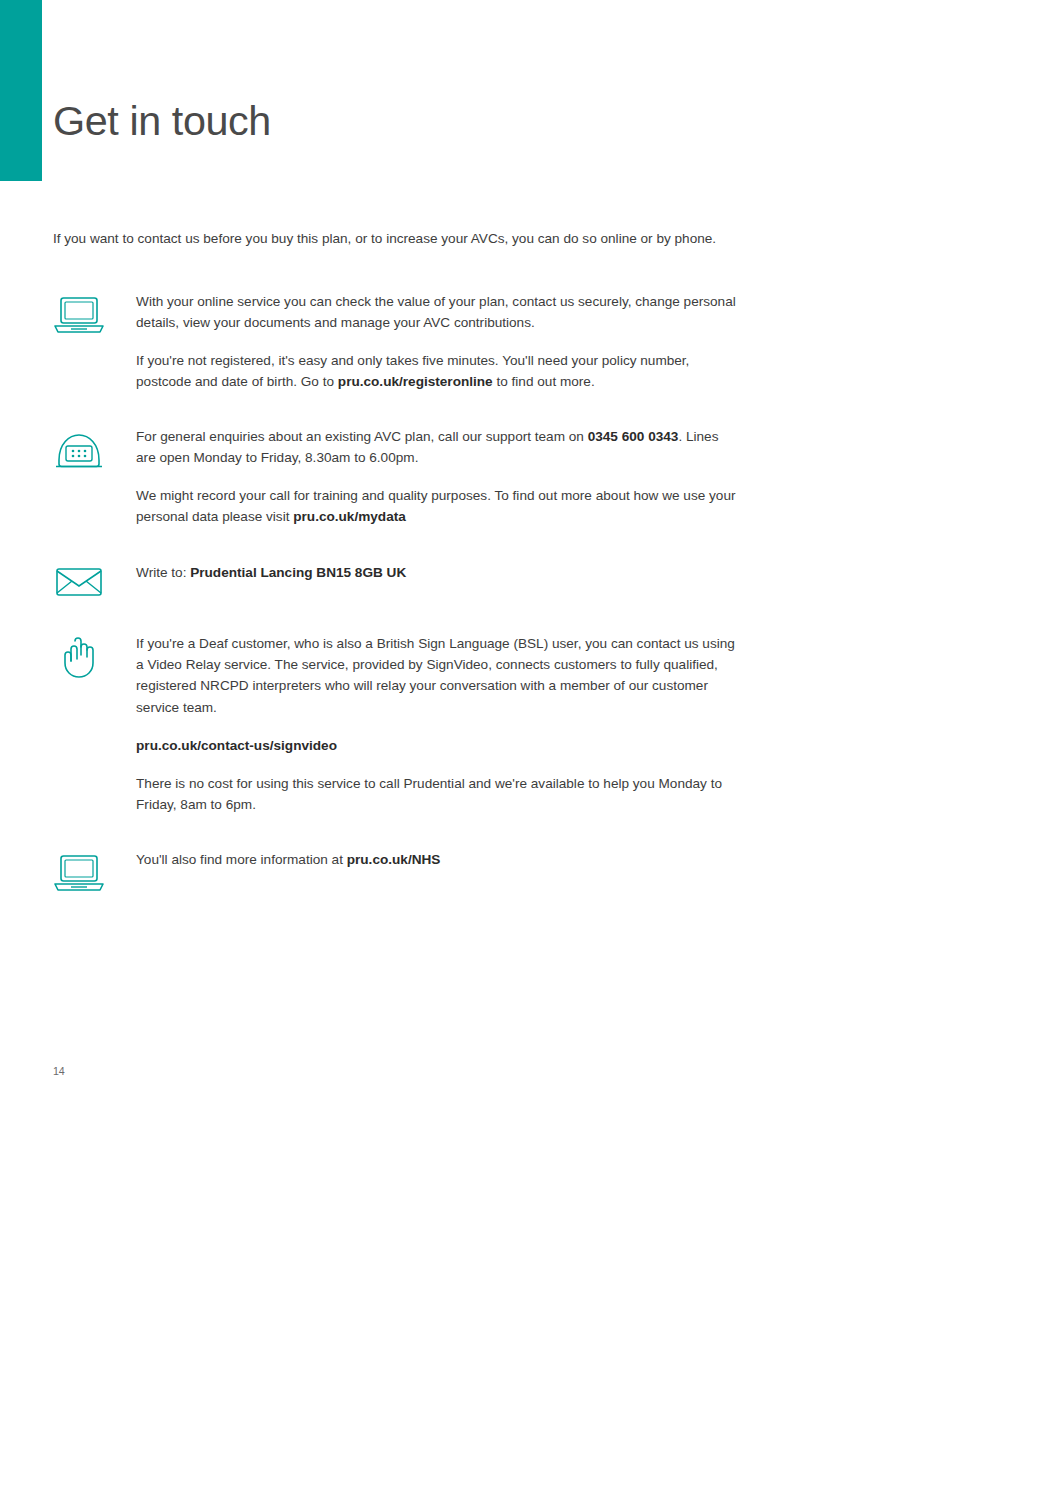Get in touch
If you want to contact us before you buy this plan, or to increase your AVCs, you can do so online or by phone.
With your online service you can check the value of your plan, contact us securely, change personal details, view your documents and manage your AVC contributions.
If you're not registered, it's easy and only takes five minutes. You'll need your policy number, postcode and date of birth. Go to pru.co.uk/registeronline to find out more.
For general enquiries about an existing AVC plan, call our support team on 0345 600 0343. Lines are open Monday to Friday, 8.30am to 6.00pm.
We might record your call for training and quality purposes. To find out more about how we use your personal data please visit pru.co.uk/mydata
Write to: Prudential Lancing BN15 8GB UK
If you're a Deaf customer, who is also a British Sign Language (BSL) user, you can contact us using a Video Relay service. The service, provided by SignVideo, connects customers to fully qualified, registered NRCPD interpreters who will relay your conversation with a member of our customer service team.
pru.co.uk/contact-us/signvideo
There is no cost for using this service to call Prudential and we're available to help you Monday to Friday, 8am to 6pm.
You'll also find more information at pru.co.uk/NHS
14